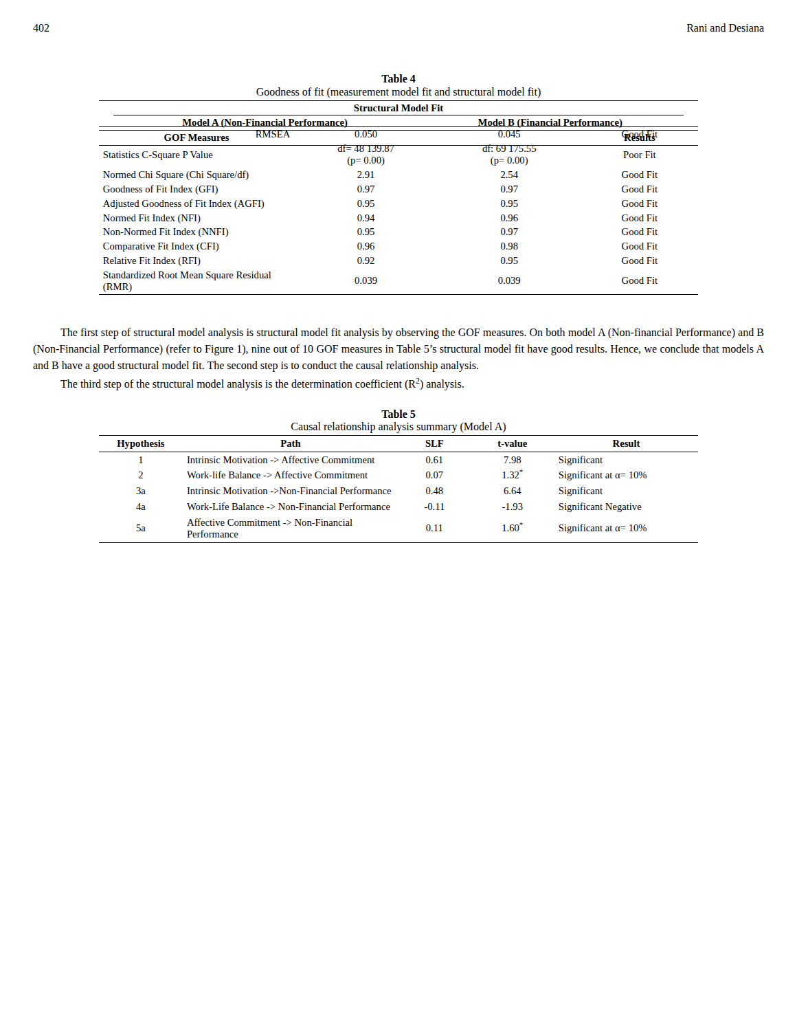402 Rani and Desiana
Table 4 Goodness of fit (measurement model fit and structural model fit)
| | Structural Model Fit | |
| --- | --- | --- |
| Model A (Non-Financial Performance) | Model B (Financial Performance) |
| GOF Measures | | | Results |
| RMSEA | 0.050 | 0.045 | Good Fit |
| Statistics C-Square P Value | df= 48 139.87 (p= 0.00) | df: 69 175.55 (p= 0.00) | Poor Fit |
| Normed Chi Square (Chi Square/df) | 2.91 | 2.54 | Good Fit |
| Goodness of Fit Index (GFI) | 0.97 | 0.97 | Good Fit |
| Adjusted Goodness of Fit Index (AGFI) | 0.95 | 0.95 | Good Fit |
| Normed Fit Index (NFI) | 0.94 | 0.96 | Good Fit |
| Non-Normed Fit Index (NNFI) | 0.95 | 0.97 | Good Fit |
| Comparative Fit Index (CFI) | 0.96 | 0.98 | Good Fit |
| Relative Fit Index (RFI) | 0.92 | 0.95 | Good Fit |
| Standardized Root Mean Square Residual (RMR) | 0.039 | 0.039 | Good Fit |
The first step of structural model analysis is structural model fit analysis by observing the GOF measures. On both model A (Non-financial Performance) and B (Non-Financial Performance) (refer to Figure 1), nine out of 10 GOF measures in Table 5’s structural model fit have good results. Hence, we conclude that models A and B have a good structural model fit. The second step is to conduct the causal relationship analysis.
The third step of the structural model analysis is the determination coefficient (R2) analysis.
Table 5 Causal relationship analysis summary (Model A)
| Hypothesis | Path | SLF | t-value | Result |
| --- | --- | --- | --- | --- |
| 1 | Intrinsic Motivation -> Affective Commitment | 0.61 | 7.98 | Significant |
| 2 | Work-life Balance -> Affective Commitment | 0.07 | 1.32 * | Significant at α = 10% |
| 3a | Intrinsic Motivation ->Non-Financial Performance | 0.48 | 6.64 | Significant |
| 4a | Work-Life Balance -> Non-Financial Performance | -0.11 | -1.93 | Significant Negative |
| 5a | Affective Commitment -> Non-Financial Performance | 0.11 | 1.60 * | Significant at α = 10% |